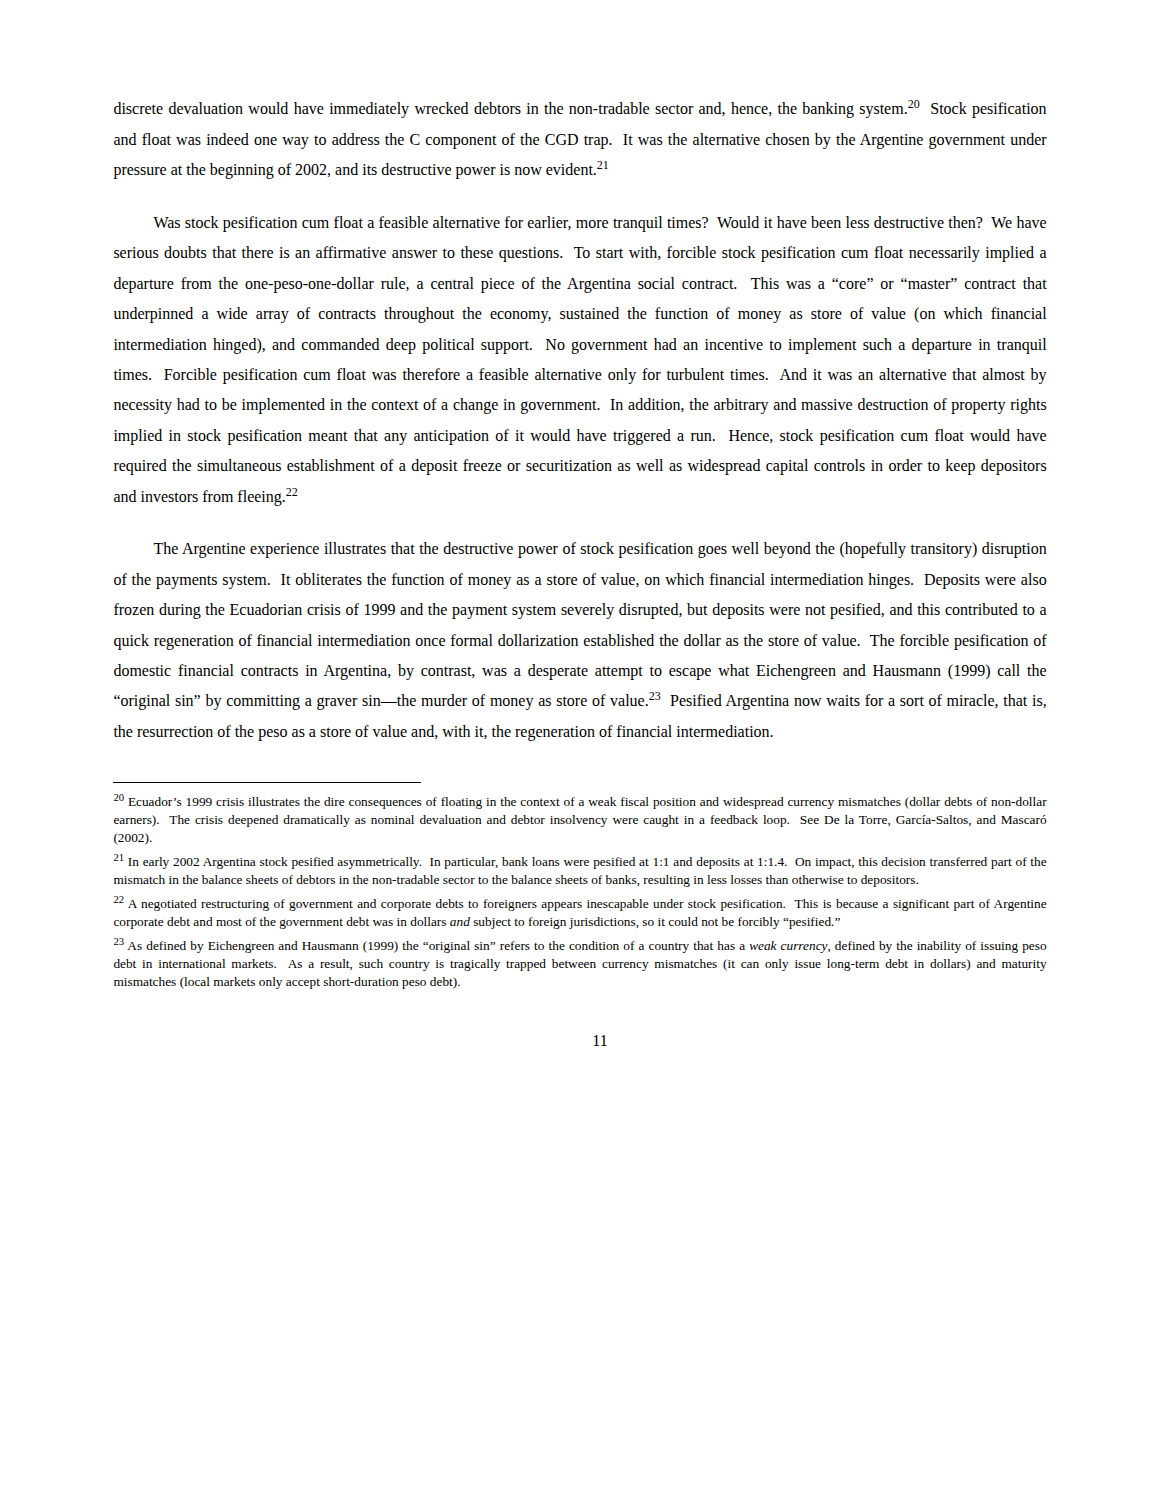discrete devaluation would have immediately wrecked debtors in the non-tradable sector and, hence, the banking system.20 Stock pesification and float was indeed one way to address the C component of the CGD trap. It was the alternative chosen by the Argentine government under pressure at the beginning of 2002, and its destructive power is now evident.21
Was stock pesification cum float a feasible alternative for earlier, more tranquil times? Would it have been less destructive then? We have serious doubts that there is an affirmative answer to these questions. To start with, forcible stock pesification cum float necessarily implied a departure from the one-peso-one-dollar rule, a central piece of the Argentina social contract. This was a “core” or “master” contract that underpinned a wide array of contracts throughout the economy, sustained the function of money as store of value (on which financial intermediation hinged), and commanded deep political support. No government had an incentive to implement such a departure in tranquil times. Forcible pesification cum float was therefore a feasible alternative only for turbulent times. And it was an alternative that almost by necessity had to be implemented in the context of a change in government. In addition, the arbitrary and massive destruction of property rights implied in stock pesification meant that any anticipation of it would have triggered a run. Hence, stock pesification cum float would have required the simultaneous establishment of a deposit freeze or securitization as well as widespread capital controls in order to keep depositors and investors from fleeing.22
The Argentine experience illustrates that the destructive power of stock pesification goes well beyond the (hopefully transitory) disruption of the payments system. It obliterates the function of money as a store of value, on which financial intermediation hinges. Deposits were also frozen during the Ecuadorian crisis of 1999 and the payment system severely disrupted, but deposits were not pesified, and this contributed to a quick regeneration of financial intermediation once formal dollarization established the dollar as the store of value. The forcible pesification of domestic financial contracts in Argentina, by contrast, was a desperate attempt to escape what Eichengreen and Hausmann (1999) call the “original sin” by committing a graver sin—the murder of money as store of value.23 Pesified Argentina now waits for a sort of miracle, that is, the resurrection of the peso as a store of value and, with it, the regeneration of financial intermediation.
20 Ecuador’s 1999 crisis illustrates the dire consequences of floating in the context of a weak fiscal position and widespread currency mismatches (dollar debts of non-dollar earners). The crisis deepened dramatically as nominal devaluation and debtor insolvency were caught in a feedback loop. See De la Torre, García-Saltos, and Mascaró (2002).
21 In early 2002 Argentina stock pesified asymmetrically. In particular, bank loans were pesified at 1:1 and deposits at 1:1.4. On impact, this decision transferred part of the mismatch in the balance sheets of debtors in the non-tradable sector to the balance sheets of banks, resulting in less losses than otherwise to depositors.
22 A negotiated restructuring of government and corporate debts to foreigners appears inescapable under stock pesification. This is because a significant part of Argentine corporate debt and most of the government debt was in dollars and subject to foreign jurisdictions, so it could not be forcibly “pesified.”
23 As defined by Eichengreen and Hausmann (1999) the “original sin” refers to the condition of a country that has a weak currency, defined by the inability of issuing peso debt in international markets. As a result, such country is tragically trapped between currency mismatches (it can only issue long-term debt in dollars) and maturity mismatches (local markets only accept short-duration peso debt).
11